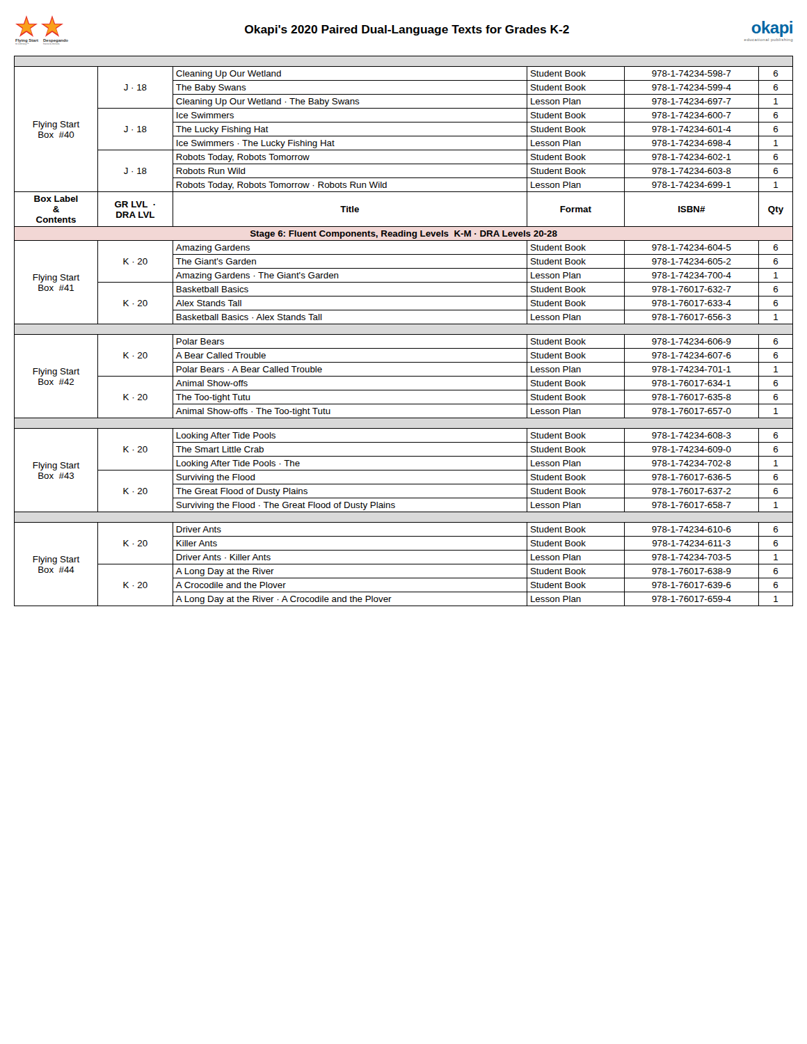Flying Start Despegando to Literacy™ hacia la lectura
Okapi's 2020 Paired Dual-Language Texts for Grades K-2
okapi
educational publishing
| Flying Start Box #40 | J · 18 | Cleaning Up Our Wetland | Student Book | 978-1-74234-598-7 | 6 |
| The Baby Swans | Student Book | 978-1-74234-599-4 | 6 |
| Cleaning Up Our Wetland · The Baby Swans | Lesson Plan | 978-1-74234-697-7 | 1 |
| J · 18 | Ice Swimmers | Student Book | 978-1-74234-600-7 | 6 |
| The Lucky Fishing Hat | Student Book | 978-1-74234-601-4 | 6 |
| Ice Swimmers · The Lucky Fishing Hat | Lesson Plan | 978-1-74234-698-4 | 1 |
| J · 18 | Robots Today, Robots Tomorrow | Student Book | 978-1-74234-602-1 | 6 |
| Robots Run Wild | Student Book | 978-1-74234-603-8 | 6 |
| Robots Today, Robots Tomorrow · Robots Run Wild | Lesson Plan | 978-1-74234-699-1 | 1 |
| Box Label & Contents | GR LVL · DRA LVL | Title | Format | ISBN# | Qty |
| Stage 6: Fluent Components, Reading Levels K-M · DRA Levels 20-28 |
| Flying Start Box #41 | K · 20 | Amazing Gardens | Student Book | 978-1-74234-604-5 | 6 |
| The Giant's Garden | Student Book | 978-1-74234-605-2 | 6 |
| Amazing Gardens · The Giant's Garden | Lesson Plan | 978-1-74234-700-4 | 1 |
| K · 20 | Basketball Basics | Student Book | 978-1-76017-632-7 | 6 |
| Alex Stands Tall | Student Book | 978-1-76017-633-4 | 6 |
| Basketball Basics · Alex Stands Tall | Lesson Plan | 978-1-76017-656-3 | 1 |
| Flying Start Box #42 | K · 20 | Polar Bears | Student Book | 978-1-74234-606-9 | 6 |
| A Bear Called Trouble | Student Book | 978-1-74234-607-6 | 6 |
| Polar Bears · A Bear Called Trouble | Lesson Plan | 978-1-74234-701-1 | 1 |
| K · 20 | Animal Show-offs | Student Book | 978-1-76017-634-1 | 6 |
| The Too-tight Tutu | Student Book | 978-1-76017-635-8 | 6 |
| Animal Show-offs · The Too-tight Tutu | Lesson Plan | 978-1-76017-657-0 | 1 |
| Flying Start Box #43 | K · 20 | Looking After Tide Pools | Student Book | 978-1-74234-608-3 | 6 |
| The Smart Little Crab | Student Book | 978-1-74234-609-0 | 6 |
| Looking After Tide Pools · The | Lesson Plan | 978-1-74234-702-8 | 1 |
| K · 20 | Surviving the Flood | Student Book | 978-1-76017-636-5 | 6 |
| The Great Flood of Dusty Plains | Student Book | 978-1-76017-637-2 | 6 |
| Surviving the Flood · The Great Flood of Dusty Plains | Lesson Plan | 978-1-76017-658-7 | 1 |
| Flying Start Box #44 | K · 20 | Driver Ants | Student Book | 978-1-74234-610-6 | 6 |
| Killer Ants | Student Book | 978-1-74234-611-3 | 6 |
| Driver Ants · Killer Ants | Lesson Plan | 978-1-74234-703-5 | 1 |
| K · 20 | A Long Day at the River | Student Book | 978-1-76017-638-9 | 6 |
| A Crocodile and the Plover | Student Book | 978-1-76017-639-6 | 6 |
| A Long Day at the River · A Crocodile and the Plover | Lesson Plan | 978-1-76017-659-4 | 1 |